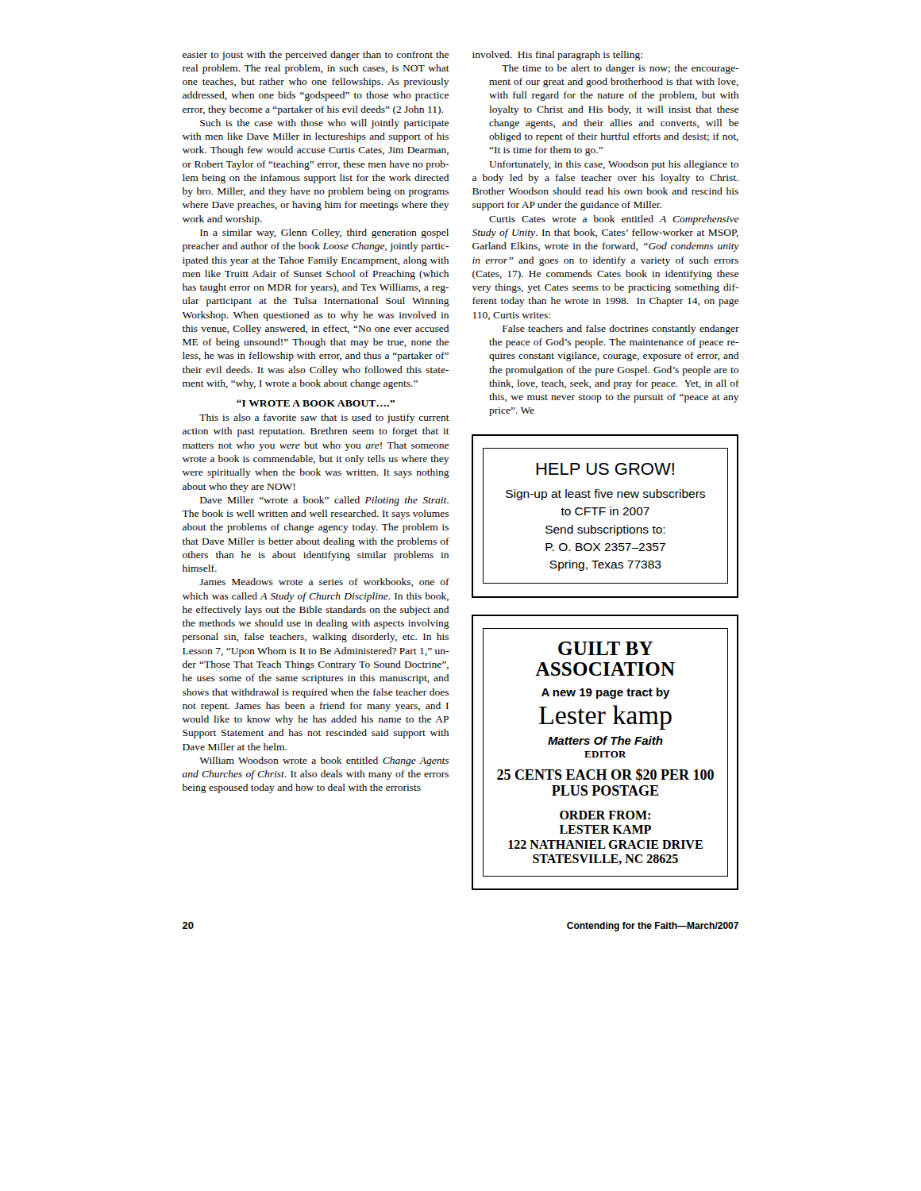easier to joust with the perceived danger than to confront the real problem. The real problem, in such cases, is NOT what one teaches, but rather who one fellowships. As previously addressed, when one bids “godspeed” to those who practice error, they become a “partaker of his evil deeds” (2 John 11).
Such is the case with those who will jointly participate with men like Dave Miller in lectureships and support of his work. Though few would accuse Curtis Cates, Jim Dearman, or Robert Taylor of “teaching” error, these men have no problem being on the infamous support list for the work directed by bro. Miller, and they have no problem being on programs where Dave preaches, or having him for meetings where they work and worship.
In a similar way, Glenn Colley, third generation gospel preacher and author of the book Loose Change, jointly participated this year at the Tahoe Family Encampment, along with men like Truitt Adair of Sunset School of Preaching (which has taught error on MDR for years), and Tex Williams, a regular participant at the Tulsa International Soul Winning Workshop. When questioned as to why he was involved in this venue, Colley answered, in effect, “No one ever accused ME of being unsound!” Though that may be true, none the less, he was in fellowship with error, and thus a “partaker of” their evil deeds. It was also Colley who followed this statement with, “why, I wrote a book about change agents.”
“I WROTE A BOOK ABOUT….”
This is also a favorite saw that is used to justify current action with past reputation. Brethren seem to forget that it matters not who you were but who you are! That someone wrote a book is commendable, but it only tells us where they were spiritually when the book was written. It says nothing about who they are NOW!
Dave Miller “wrote a book” called Piloting the Strait. The book is well written and well researched. It says volumes about the problems of change agency today. The problem is that Dave Miller is better about dealing with the problems of others than he is about identifying similar problems in himself.
James Meadows wrote a series of workbooks, one of which was called A Study of Church Discipline. In this book, he effectively lays out the Bible standards on the subject and the methods we should use in dealing with aspects involving personal sin, false teachers, walking disorderly, etc. In his Lesson 7, “Upon Whom is It to Be Administered? Part 1,” under “Those That Teach Things Contrary To Sound Doctrine”, he uses some of the same scriptures in this manuscript, and shows that withdrawal is required when the false teacher does not repent. James has been a friend for many years, and I would like to know why he has added his name to the AP Support Statement and has not rescinded said support with Dave Miller at the helm.
William Woodson wrote a book entitled Change Agents and Churches of Christ. It also deals with many of the errors being espoused today and how to deal with the errorists
involved. His final paragraph is telling:
The time to be alert to danger is now; the encouragement of our great and good brotherhood is that with love, with full regard for the nature of the problem, but with loyalty to Christ and His body, it will insist that these change agents, and their allies and converts, will be obliged to repent of their hurtful efforts and desist; if not, “It is time for them to go.”
Unfortunately, in this case, Woodson put his allegiance to a body led by a false teacher over his loyalty to Christ. Brother Woodson should read his own book and rescind his support for AP under the guidance of Miller.
Curtis Cates wrote a book entitled A Comprehensive Study of Unity. In that book, Cates’ fellow-worker at MSOP, Garland Elkins, wrote in the forward, “God condemns unity in error” and goes on to identify a variety of such errors (Cates, 17). He commends Cates book in identifying these very things, yet Cates seems to be practicing something different today than he wrote in 1998. In Chapter 14, on page 110, Curtis writes:
False teachers and false doctrines constantly endanger the peace of God’s people. The maintenance of peace requires constant vigilance, courage, exposure of error, and the promulgation of the pure Gospel. God’s people are to think, love, teach, seek, and pray for peace. Yet, in all of this, we must never stoop to the pursuit of “peace at any price”. We
HELP US GROW!
Sign-up at least five new subscribers
to CFTF in 2007
Send subscriptions to:
P. O. BOX 2357–2357
Spring, Texas 77383
GUILT BY ASSOCIATION
A new 19 page tract by
Lester kamp
Matters Of The Faith
EDITOR
25 CENTS EACH OR $20 PER 100
PLUS POSTAGE
ORDER FROM:
LESTER KAMP
122 NATHANIEL GRACIE DRIVE
STATESVILLE, NC 28625
20
Contending for the Faith—March/2007